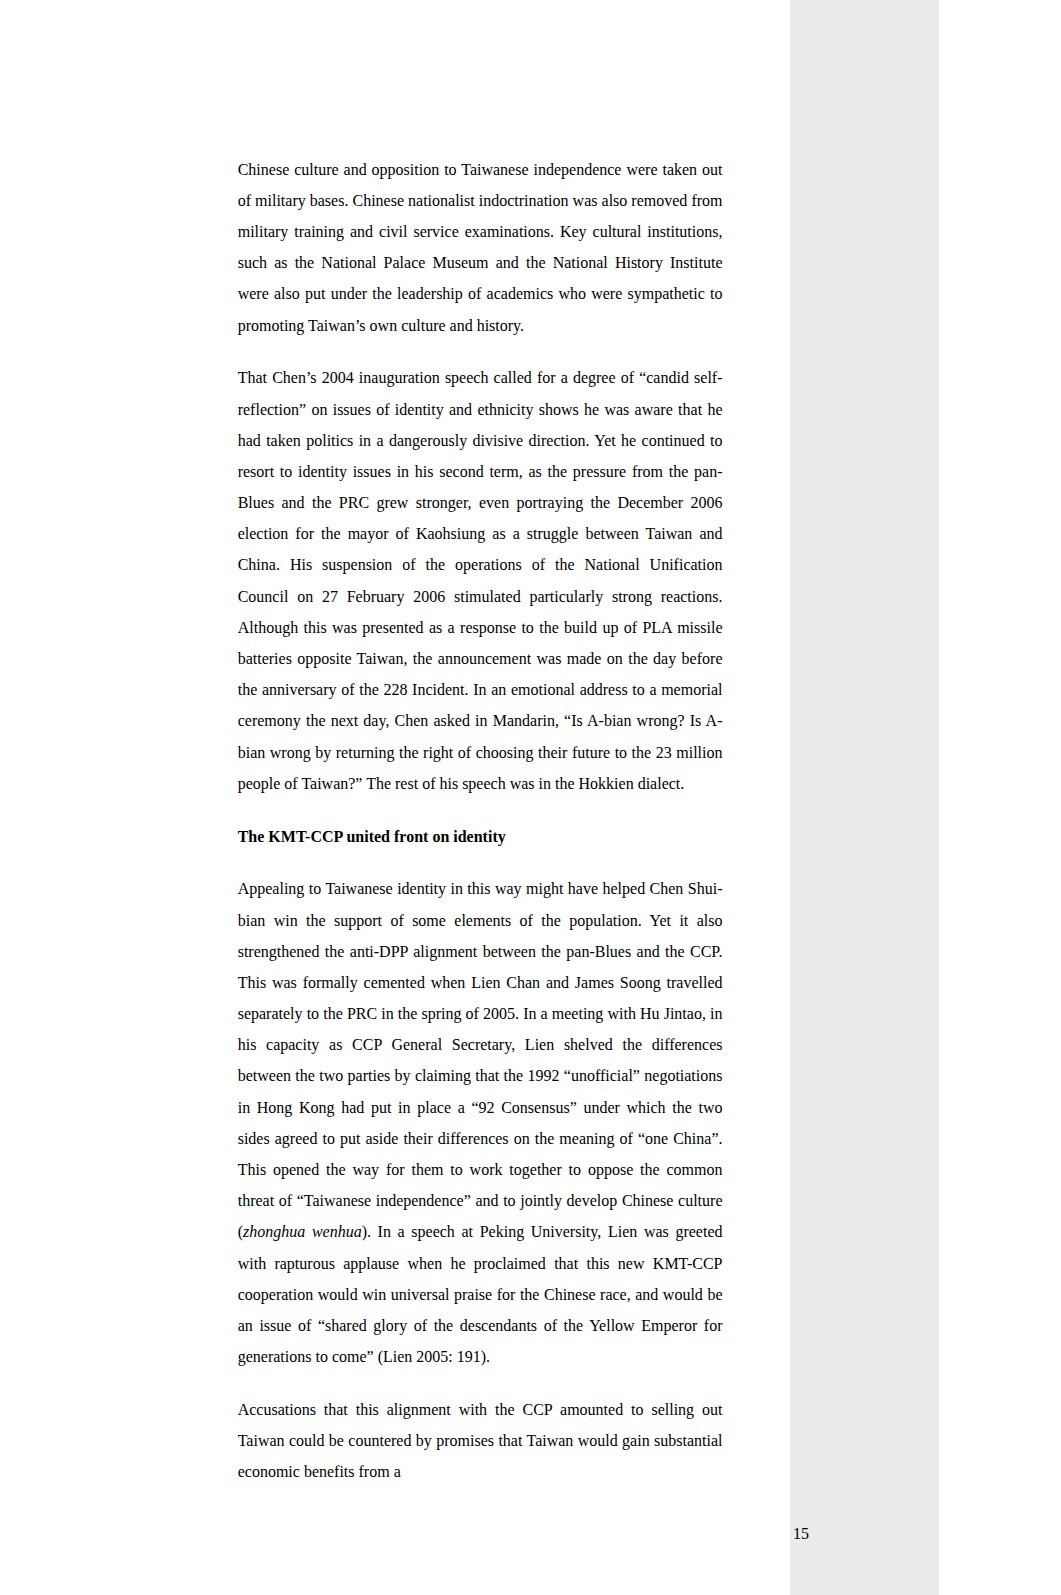Chinese culture and opposition to Taiwanese independence were taken out of military bases. Chinese nationalist indoctrination was also removed from military training and civil service examinations. Key cultural institutions, such as the National Palace Museum and the National History Institute were also put under the leadership of academics who were sympathetic to promoting Taiwan’s own culture and history.
That Chen’s 2004 inauguration speech called for a degree of “candid self-reflection” on issues of identity and ethnicity shows he was aware that he had taken politics in a dangerously divisive direction. Yet he continued to resort to identity issues in his second term, as the pressure from the pan-Blues and the PRC grew stronger, even portraying the December 2006 election for the mayor of Kaohsiung as a struggle between Taiwan and China. His suspension of the operations of the National Unification Council on 27 February 2006 stimulated particularly strong reactions. Although this was presented as a response to the build up of PLA missile batteries opposite Taiwan, the announcement was made on the day before the anniversary of the 228 Incident. In an emotional address to a memorial ceremony the next day, Chen asked in Mandarin, “Is A-bian wrong? Is A-bian wrong by returning the right of choosing their future to the 23 million people of Taiwan?” The rest of his speech was in the Hokkien dialect.
The KMT-CCP united front on identity
Appealing to Taiwanese identity in this way might have helped Chen Shui-bian win the support of some elements of the population. Yet it also strengthened the anti-DPP alignment between the pan-Blues and the CCP. This was formally cemented when Lien Chan and James Soong travelled separately to the PRC in the spring of 2005. In a meeting with Hu Jintao, in his capacity as CCP General Secretary, Lien shelved the differences between the two parties by claiming that the 1992 “unofficial” negotiations in Hong Kong had put in place a “92 Consensus” under which the two sides agreed to put aside their differences on the meaning of “one China”. This opened the way for them to work together to oppose the common threat of “Taiwanese independence” and to jointly develop Chinese culture (zhonghua wenhua). In a speech at Peking University, Lien was greeted with rapturous applause when he proclaimed that this new KMT-CCP cooperation would win universal praise for the Chinese race, and would be an issue of “shared glory of the descendants of the Yellow Emperor for generations to come” (Lien 2005: 191).
Accusations that this alignment with the CCP amounted to selling out Taiwan could be countered by promises that Taiwan would gain substantial economic benefits from a
15